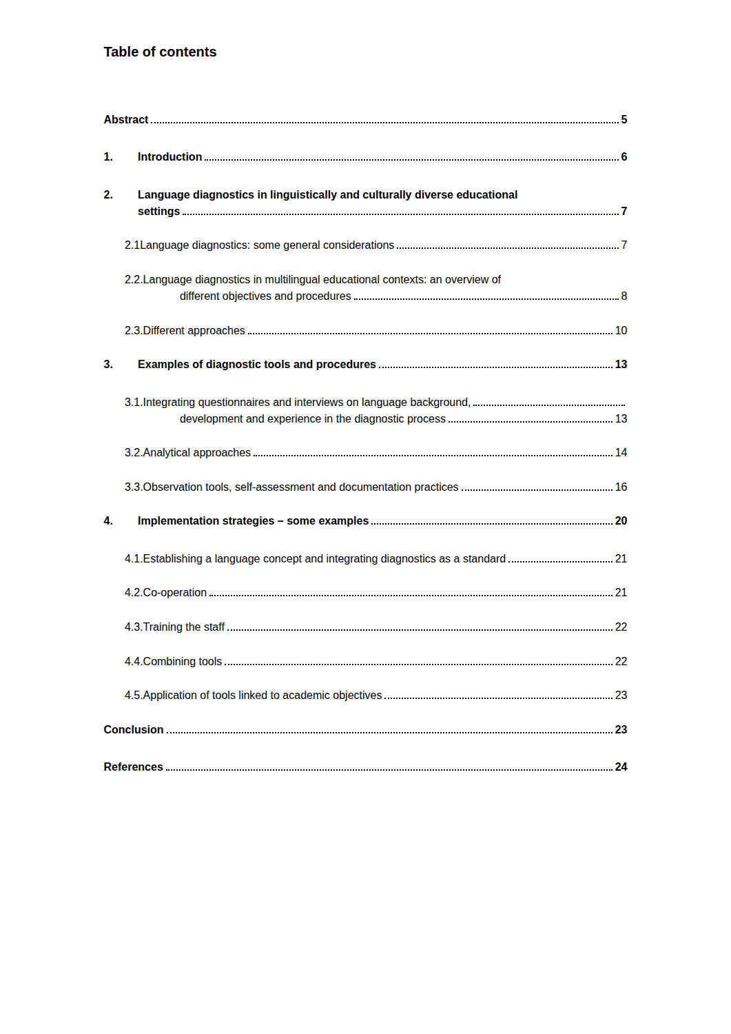Table of contents
Abstract 5
1. Introduction 6
2. Language diagnostics in linguistically and culturally diverse educational settings 7
2.1 Language diagnostics: some general considerations 7
2.2. Language diagnostics in multilingual educational contexts: an overview of different objectives and procedures 8
2.3. Different approaches 10
3. Examples of diagnostic tools and procedures 13
3.1. Integrating questionnaires and interviews on language background, development and experience in the diagnostic process 13
3.2. Analytical approaches 14
3.3. Observation tools, self-assessment and documentation practices 16
4. Implementation strategies – some examples 20
4.1. Establishing a language concept and integrating diagnostics as a standard 21
4.2. Co-operation 21
4.3. Training the staff 22
4.4. Combining tools 22
4.5. Application of tools linked to academic objectives 23
Conclusion 23
References 24